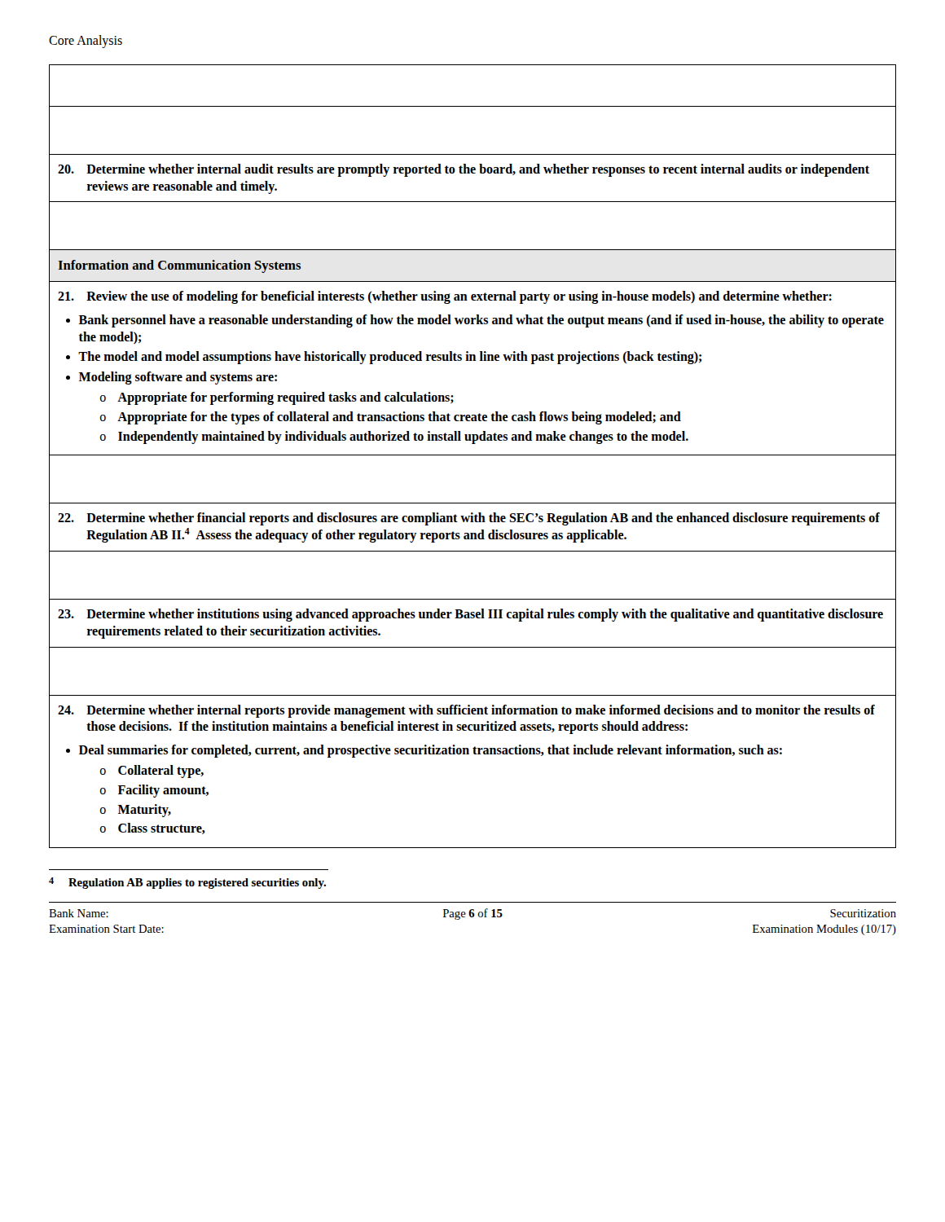Core Analysis
| 20. Determine whether internal audit results are promptly reported to the board, and whether responses to recent internal audits or independent reviews are reasonable and timely. |
| Information and Communication Systems |
| 21. Review the use of modeling for beneficial interests (whether using an external party or using in-house models) and determine whether: Bank personnel have a reasonable understanding of how the model works and what the output means (and if used in-house, the ability to operate the model); The model and model assumptions have historically produced results in line with past projections (back testing); Modeling software and systems are: Appropriate for performing required tasks and calculations; Appropriate for the types of collateral and transactions that create the cash flows being modeled; and Independently maintained by individuals authorized to install updates and make changes to the model. |
| 22. Determine whether financial reports and disclosures are compliant with the SEC’s Regulation AB and the enhanced disclosure requirements of Regulation AB II. 4 Assess the adequacy of other regulatory reports and disclosures as applicable. |
| 23. Determine whether institutions using advanced approaches under Basel III capital rules comply with the qualitative and quantitative disclosure requirements related to their securitization activities. |
| 24. Determine whether internal reports provide management with sufficient information to make informed decisions and to monitor the results of those decisions. If the institution maintains a beneficial interest in securitized assets, reports should address: Deal summaries for completed, current, and prospective securitization transactions, that include relevant information, such as: Collateral type, Facility amount, Maturity, Class structure, |
4 Regulation AB applies to registered securities only.
Bank Name: Page 6 of 15 Securitization
Examination Start Date: Examination Modules (10/17)